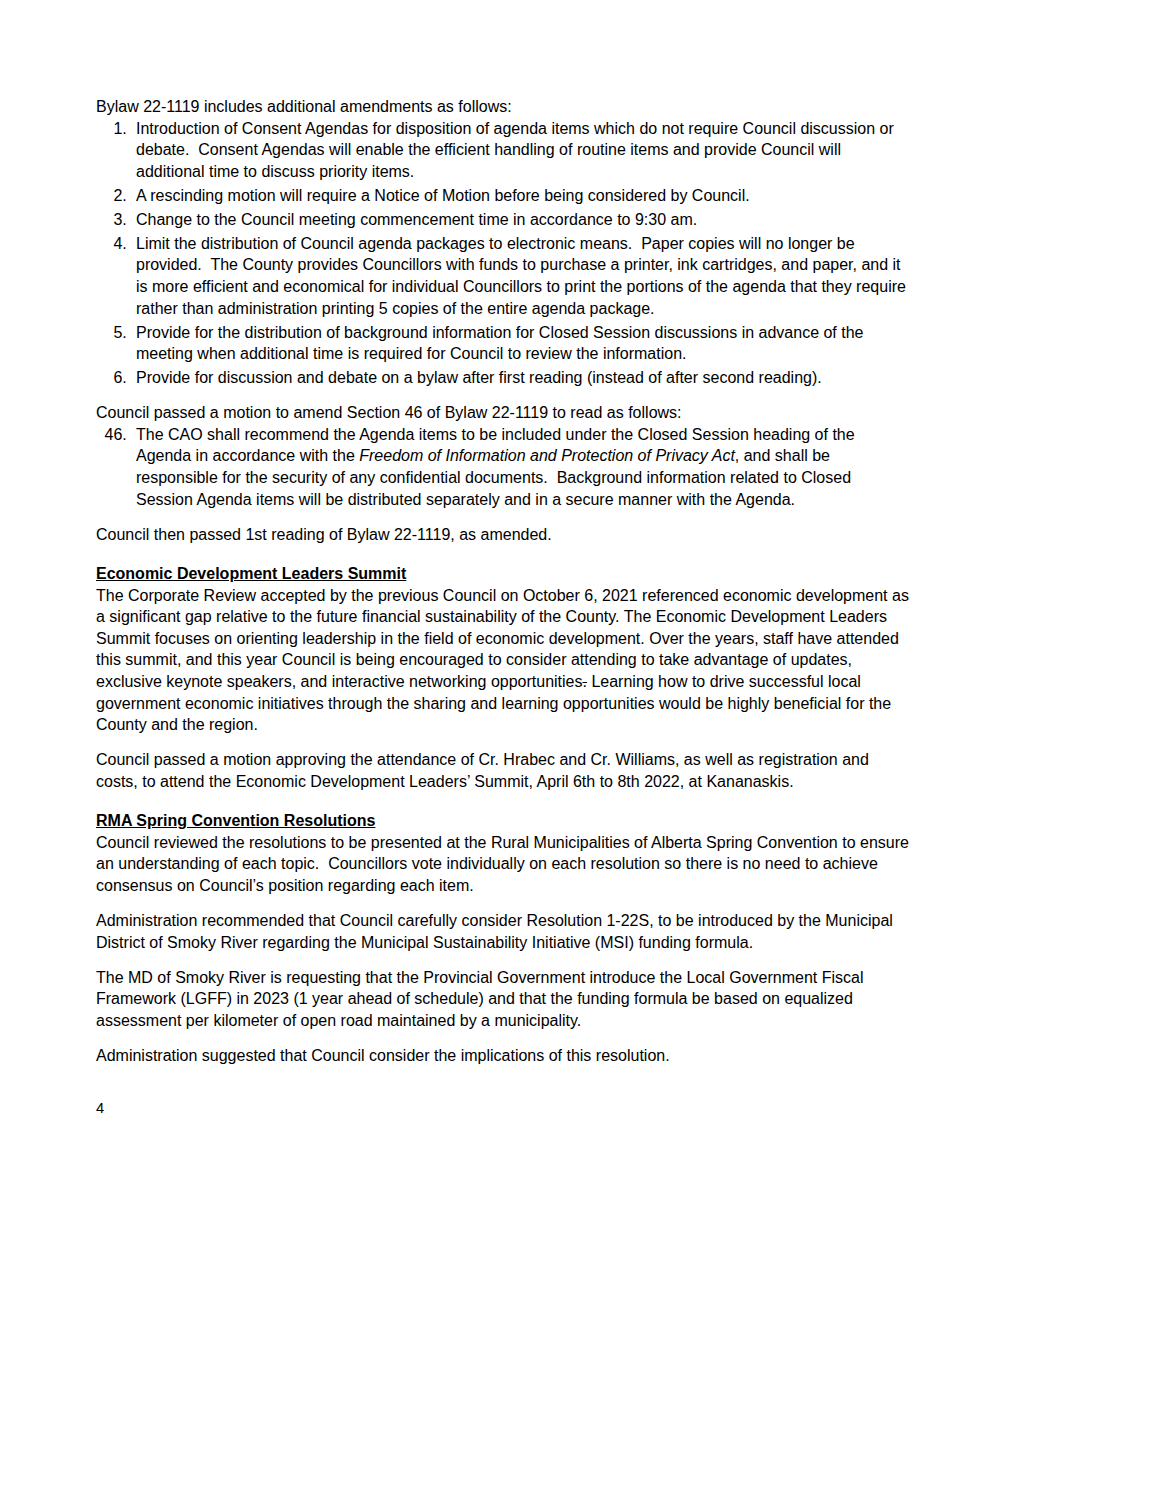Bylaw 22-1119 includes additional amendments as follows:
Introduction of Consent Agendas for disposition of agenda items which do not require Council discussion or debate. Consent Agendas will enable the efficient handling of routine items and provide Council will additional time to discuss priority items.
A rescinding motion will require a Notice of Motion before being considered by Council.
Change to the Council meeting commencement time in accordance to 9:30 am.
Limit the distribution of Council agenda packages to electronic means. Paper copies will no longer be provided. The County provides Councillors with funds to purchase a printer, ink cartridges, and paper, and it is more efficient and economical for individual Councillors to print the portions of the agenda that they require rather than administration printing 5 copies of the entire agenda package.
Provide for the distribution of background information for Closed Session discussions in advance of the meeting when additional time is required for Council to review the information.
Provide for discussion and debate on a bylaw after first reading (instead of after second reading).
Council passed a motion to amend Section 46 of Bylaw 22-1119 to read as follows:
The CAO shall recommend the Agenda items to be included under the Closed Session heading of the Agenda in accordance with the Freedom of Information and Protection of Privacy Act, and shall be responsible for the security of any confidential documents. Background information related to Closed Session Agenda items will be distributed separately and in a secure manner with the Agenda.
Council then passed 1st reading of Bylaw 22-1119, as amended.
Economic Development Leaders Summit
The Corporate Review accepted by the previous Council on October 6, 2021 referenced economic development as a significant gap relative to the future financial sustainability of the County. The Economic Development Leaders Summit focuses on orienting leadership in the field of economic development. Over the years, staff have attended this summit, and this year Council is being encouraged to consider attending to take advantage of updates, exclusive keynote speakers, and interactive networking opportunities. Learning how to drive successful local government economic initiatives through the sharing and learning opportunities would be highly beneficial for the County and the region.
Council passed a motion approving the attendance of Cr. Hrabec and Cr. Williams, as well as registration and costs, to attend the Economic Development Leaders’ Summit, April 6th to 8th 2022, at Kananaskis.
RMA Spring Convention Resolutions
Council reviewed the resolutions to be presented at the Rural Municipalities of Alberta Spring Convention to ensure an understanding of each topic. Councillors vote individually on each resolution so there is no need to achieve consensus on Council’s position regarding each item.
Administration recommended that Council carefully consider Resolution 1-22S, to be introduced by the Municipal District of Smoky River regarding the Municipal Sustainability Initiative (MSI) funding formula.
The MD of Smoky River is requesting that the Provincial Government introduce the Local Government Fiscal Framework (LGFF) in 2023 (1 year ahead of schedule) and that the funding formula be based on equalized assessment per kilometer of open road maintained by a municipality.
Administration suggested that Council consider the implications of this resolution.
4